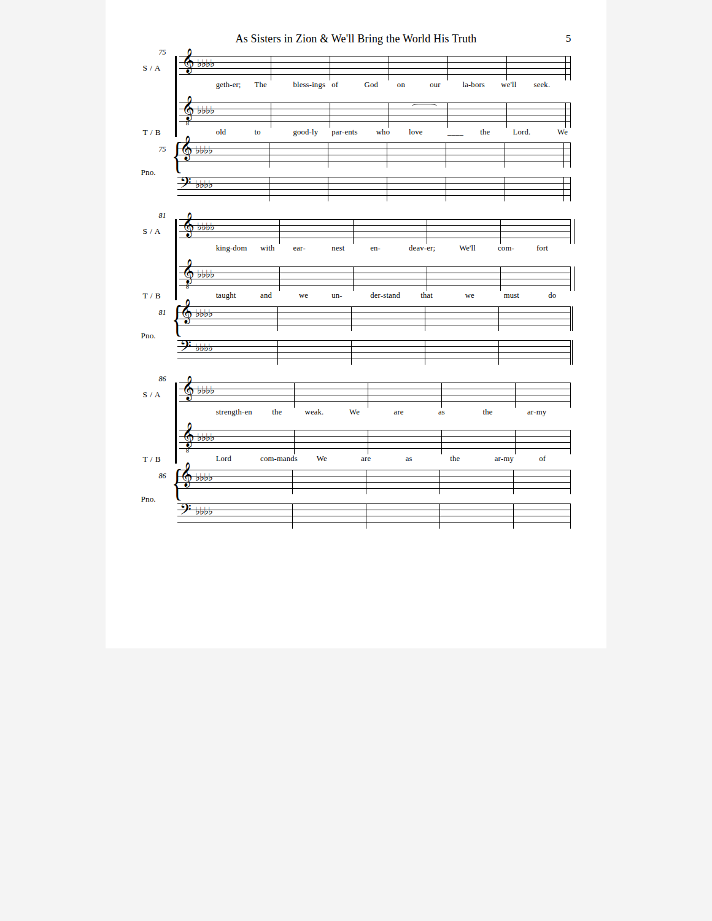As Sisters in Zion & We'll Bring the World His Truth
5
75
S / A
𝄞
♭♭♭♭
geth‑er; The bless‑ings of God on our la‑bors we'll seek. We'll build up his
T / B
𝄞
♭♭♭♭
old to good‑ly par‑ents who love ____ the Lord. We have been
75
{
Pno.
𝄞
♭♭♭♭
𝄢
♭♭♭♭
81
S / A
𝄞
♭♭♭♭
king‑dom with ear‑ nest en‑ deav‑er; We'll com‑ fort the wear‑ry and
T / B
𝄞
♭♭♭♭
taught and we un‑ der‑stand that we must do as the
81
{
Pno.
𝄞
♭♭♭♭
𝄢
♭♭♭♭
86
S / A
𝄞
♭♭♭♭
strength‑en the weak. We are as the ar‑my of
T / B
𝄞
♭♭♭♭
Lord com‑mands We are as the ar‑my of
86
{
Pno.
𝄞
♭♭♭♭
𝄢
♭♭♭♭